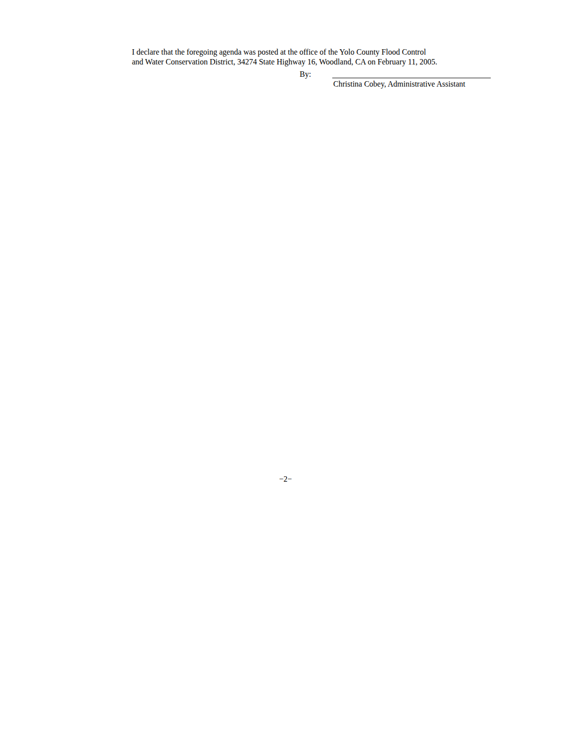I declare that the foregoing agenda was posted at the office of the Yolo County Flood Control and Water Conservation District, 34274 State Highway 16, Woodland, CA on February 11, 2005.
By:
Christina Cobey, Administrative Assistant
−2−